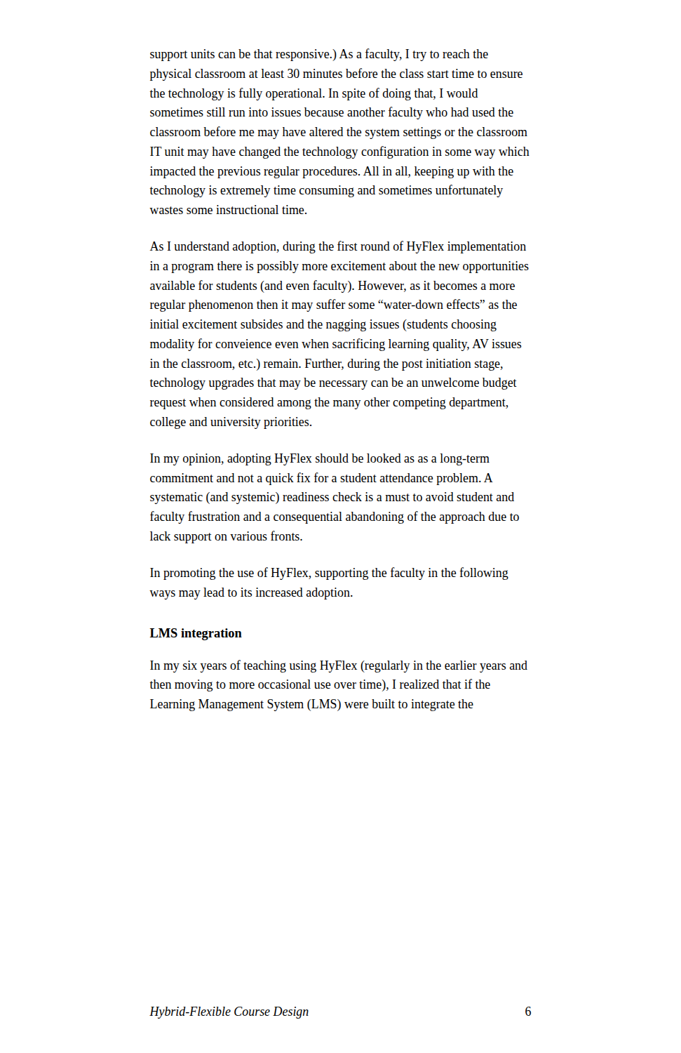support units can be that responsive.) As a faculty, I try to reach the physical classroom at least 30 minutes before the class start time to ensure the technology is fully operational. In spite of doing that, I would sometimes still run into issues because another faculty who had used the classroom before me may have altered the system settings or the classroom IT unit may have changed the technology configuration in some way which impacted the previous regular procedures. All in all, keeping up with the technology is extremely time consuming and sometimes unfortunately wastes some instructional time.
As I understand adoption, during the first round of HyFlex implementation in a program there is possibly more excitement about the new opportunities available for students (and even faculty). However, as it becomes a more regular phenomenon then it may suffer some “water-down effects” as the initial excitement subsides and the nagging issues (students choosing modality for conveience even when sacrificing learning quality, AV issues in the classroom, etc.) remain. Further, during the post initiation stage, technology upgrades that may be necessary can be an unwelcome budget request when considered among the many other competing department, college and university priorities.
In my opinion, adopting HyFlex should be looked as as a long-term commitment and not a quick fix for a student attendance problem. A systematic (and systemic) readiness check is a must to avoid student and faculty frustration and a consequential abandoning of the approach due to lack support on various fronts.
In promoting the use of HyFlex, supporting the faculty in the following ways may lead to its increased adoption.
LMS integration
In my six years of teaching using HyFlex (regularly in the earlier years and then moving to more occasional use over time), I realized that if the Learning Management System (LMS) were built to integrate the
Hybrid-Flexible Course Design 6